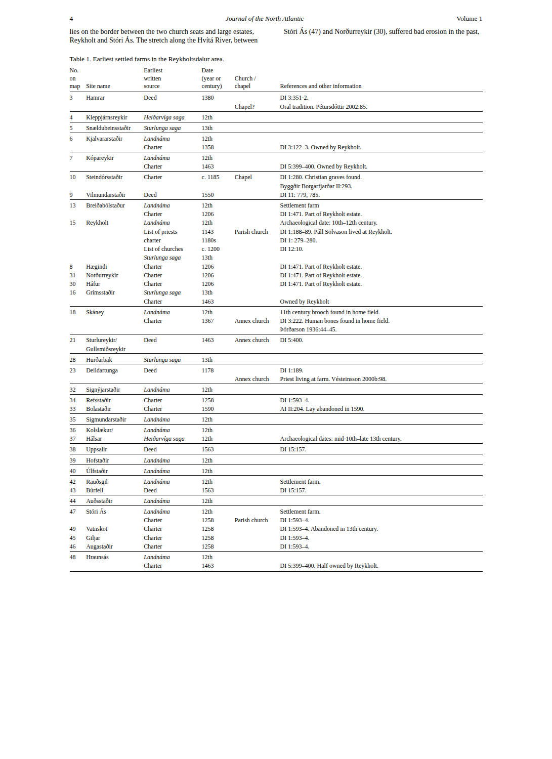4 Journal of the North Atlantic Volume 1
lies on the border between the two church seats and large estates, Reykholt and Stóri Ás. The stretch along the Hvítá River, between Stóri Ás (47) and Norðurreykir (30), suffered bad erosion in the past,
Table 1. Earliest settled farms in the Reykholtsdalur area.
| No. | | Earliest | Date | | |
| --- | --- | --- | --- | --- | --- |
| on | | written | (year or | Church / | |
| map | Site name | source | century) | chapel | References and other information |
| 3 | Hamrar | Deed | 1380 | | DI 3:351-2. |
| | | | | Chapel? | Oral tradition. Pétursdóttir 2002:85. |
| 4 | Kleppjárnsreykir | Heiðarvíga saga | 12th | | |
| 5 | Snældubeinsstaðir | Sturlunga saga | 13th | | |
| 6 | Kjalvararstaðir | Landnáma | 12th | | |
| | | Charter | 1358 | | DI 3:122–3. Owned by Reykholt. |
| 7 | Kópareykir | Landnáma | 12th | | |
| | | Charter | 1463 | | DI 5:399–400. Owned by Reykholt. |
| 10 | Steindórsstaðir | Charter | c. 1185 | Chapel | DI 1:280. Christian graves found. |
| | | | | | Byggðir Borgarfjarðar II:293. |
| 9 | Vilmundarstaðir | Deed | 1550 | | DI 11: 779, 785. |
| 13 | Breiðabólstaður | Landnáma | 12th | | Settlement farm |
| | | Charter | 1206 | | DI 1:471. Part of Reykholt estate. |
| 15 | Reykholt | Landnáma | 12th | | Archaeological date: 10th–12th century. |
| | | List of priests | 1143 | Parish church | DI 1:188–89. Páll Sölvason lived at Reykholt. |
| | | charter | 1180s | | DI 1: 279–280. |
| | | List of churches | c. 1200 | | DI 12:10. |
| | | Sturlunga saga | 13th | | |
| 8 | Hægindi | Charter | 1206 | | DI 1:471. Part of Reykholt estate. |
| 31 | Norðurreykir | Charter | 1206 | | DI 1:471. Part of Reykholt estate. |
| 30 | Háfur | Charter | 1206 | | DI 1:471. Part of Reykholt estate. |
| 16 | Grímsstaðir | Sturlunga saga | 13th | | |
| | | Charter | 1463 | | Owned by Reykholt |
| 18 | Skáney | Landnáma | 12th | | 11th century brooch found in home field. |
| | | Charter | 1367 | Annex church | DI 3:222. Human bones found in home field. |
| | | | | | Þórðarson 1936:44–45. |
| 21 | Sturlureykir/ | Deed | 1463 | Annex church | DI 5:400. |
| | Gullsmiðsreykir | | | | |
| 28 | Hurðarbak | Sturlunga saga | 13th | | |
| 23 | Deildartunga | Deed | 1178 | | DI 1:189. |
| | | | | Annex church | Priest living at farm. Vésteinsson 2000b:98. |
| 32 | Signýjarstaðir | Landnáma | 12th | | |
| 34 | Refsstaðir | Charter | 1258 | | DI 1:593–4. |
| 33 | Bolastaðir | Charter | 1590 | | AI II:204. Lay abandoned in 1590. |
| 35 | Sigmundarstaðir | Landnáma | 12th | | |
| 36 | Kolslækur/ | Landnáma | 12th | | |
| 37 | Hálsar | Heiðarvíga saga | 12th | | Archaeological dates: mid-10th–late 13th century. |
| 38 | Uppsalir | Deed | 1563 | | DI 15:157. |
| 39 | Hofstaðir | Landnáma | 12th | | |
| 40 | Úlfstaðir | Landnáma | 12th | | |
| 42 | Rauðsgil | Landnáma | 12th | | Settlement farm. |
| 43 | Búrfell | Deed | 1563 | | DI 15:157. |
| 44 | Auðsstaðir | Landnáma | 12th | | |
| 47 | Stóri Ás | Landnáma | 12th | | Settlement farm. |
| | | Charter | 1258 | Parish church | DI 1:593–4. |
| 49 | Vatnskot | Charter | 1258 | | DI 1:593–4. Abandoned in 13th century. |
| 45 | Giljar | Charter | 1258 | | DI 1:593–4. |
| 46 | Augastaðir | Charter | 1258 | | DI 1:593–4. |
| 48 | Hraunsás | Landnáma | 12th | | |
| | | Charter | 1463 | | DI 5:399–400. Half owned by Reykholt. |